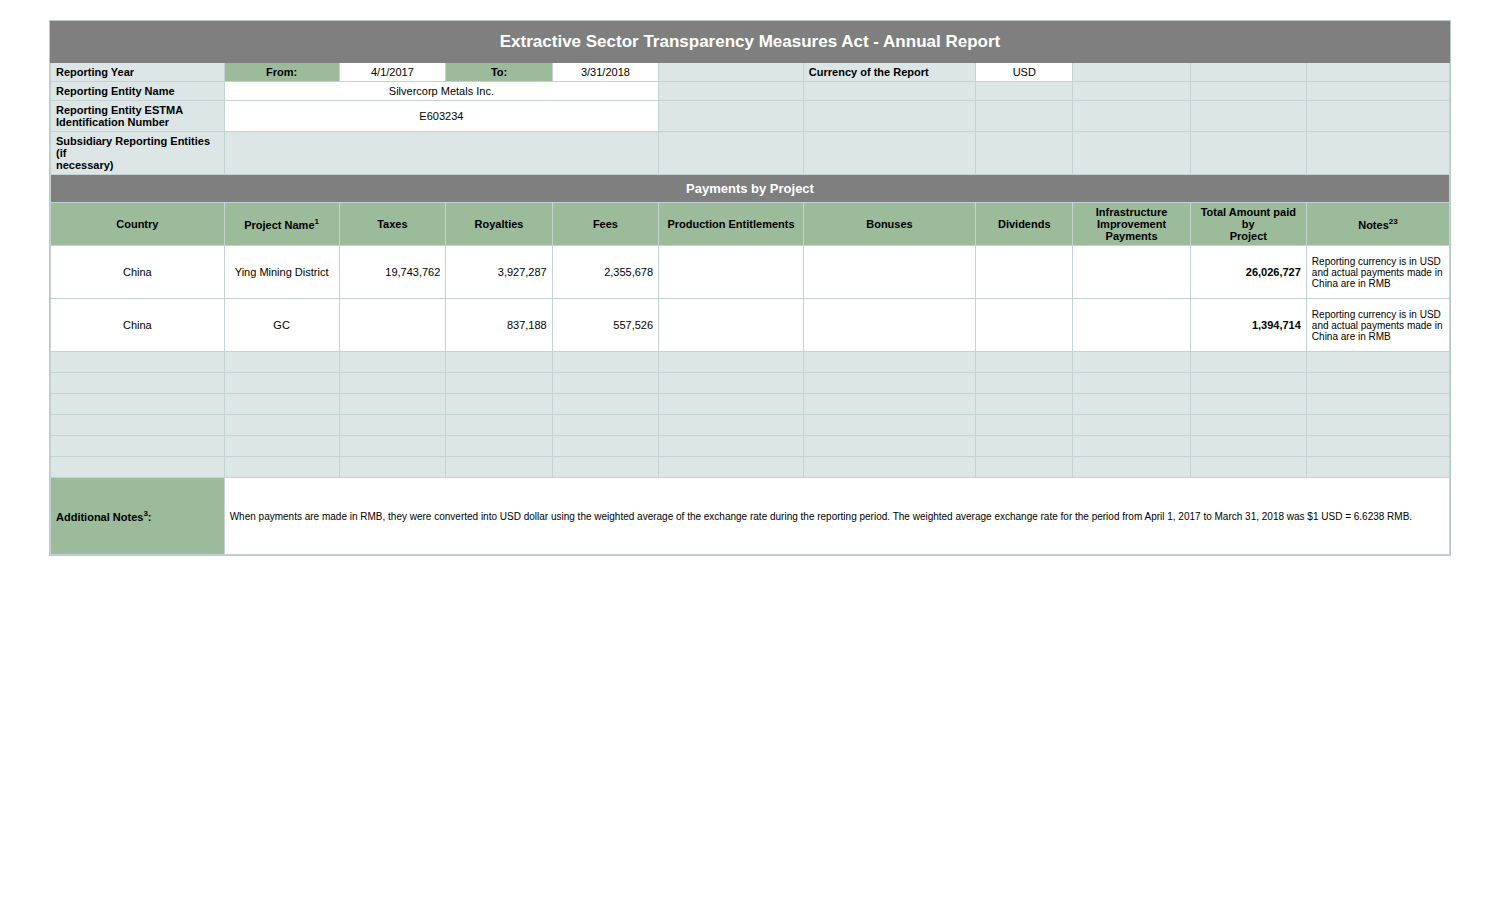| Extractive Sector Transparency Measures Act - Annual Report |
| Reporting Year | From: | 4/1/2017 | To: | 3/31/2018 | | Currency of the Report | USD | | | |
| Reporting Entity Name | Silvercorp Metals Inc. | | | | | | |
| Reporting Entity ESTMA Identification Number | E603234 | | | | | | |
| Subsidiary Reporting Entities (if necessary) | | | | | | | |
| Payments by Project |
| Country | Project Name 1 | Taxes | Royalties | Fees | Production Entitlements | Bonuses | Dividends | Infrastructure Improvement Payments | Total Amount paid by Project | Notes 23 |
| China | Ying Mining District | 19,743,762 | 3,927,287 | 2,355,678 | | | | | 26,026,727 | Reporting currency is in USD and actual payments made in China are in RMB |
| China | GC | | 837,188 | 557,526 | | | | | 1,394,714 | Reporting currency is in USD and actual payments made in China are in RMB |
| Additional Notes 3 : | When payments are made in RMB, they were converted into USD dollar using the weighted average of the exchange rate during the reporting period. The weighted average exchange rate for the period from April 1, 2017 to March 31, 2018 was $1 USD = 6.6238 RMB. |